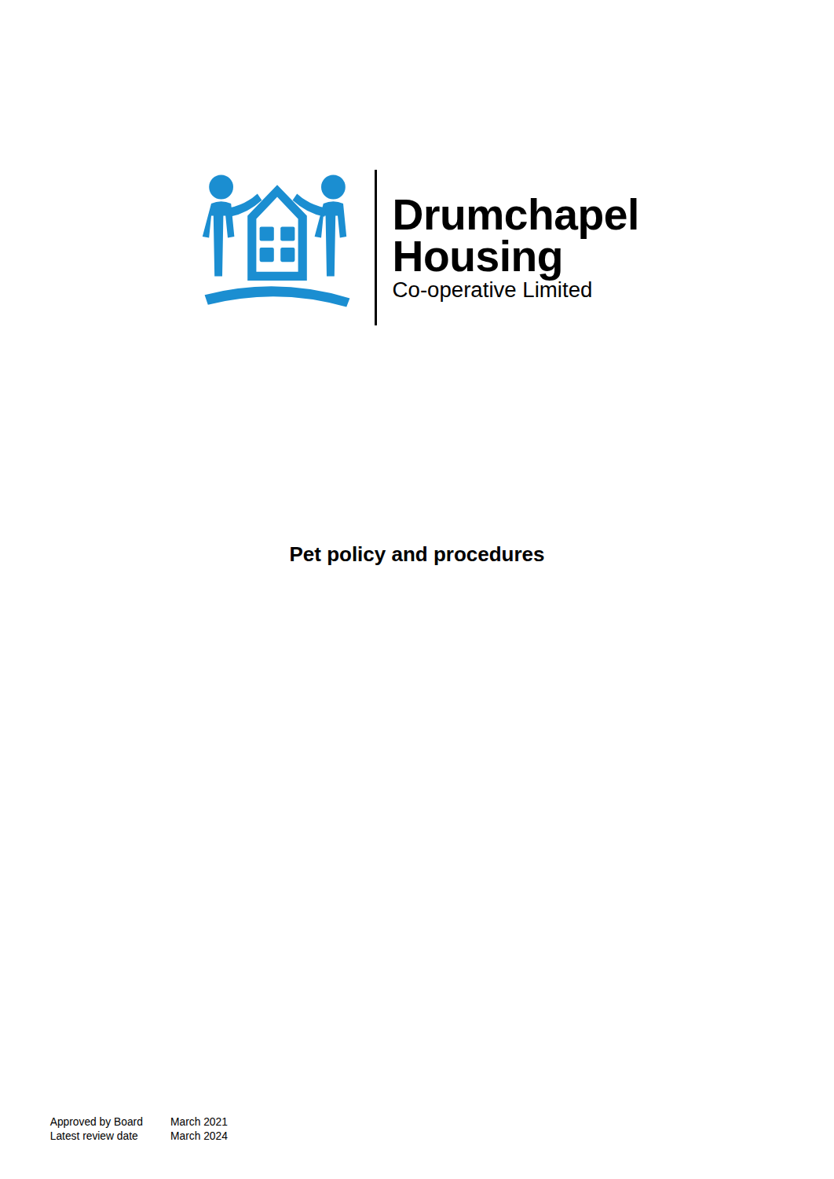Drumchapel Housing Co-operative Limited logo
Drumchapel Housing Co-operative Limited
Pet policy and procedures
| Approved by Board | March 2021 |
| Latest review date | March 2024 |